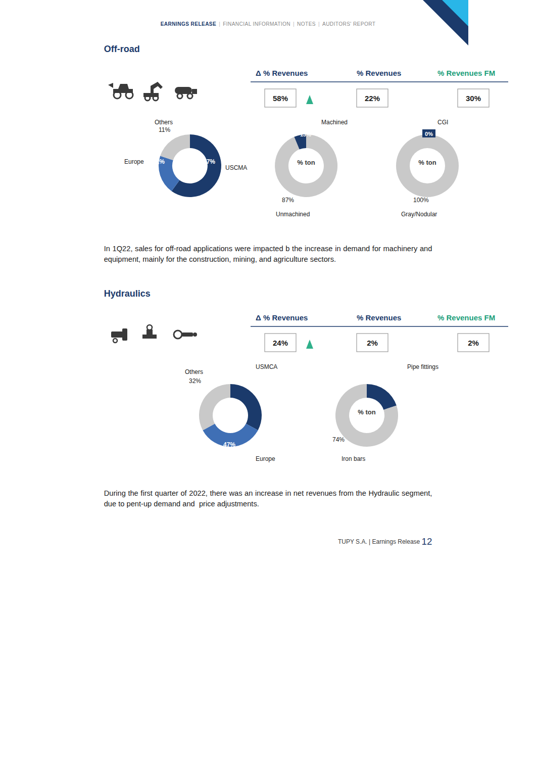EARNINGS RELEASE|FINANCIAL INFORMATION|NOTES|AUDITORS' REPORT
Off-road
Δ % Revenues % Revenues % Revenues FM 58% 22% 30% % BRL Others 11% Europe 32% USCMA 57% % ton Machined 13% 87% Unmachined % ton CGI 0% 100% Gray/Nodular
In 1Q22, sales for off-road applications were impacted b the increase in demand for machinery and equipment, mainly for the construction, mining, and agriculture sectors.
Hydraulics
Δ % Revenues % Revenues % Revenues FM 24% 2% 2% % BRL USMCA 21% Others 32% Europe 47% % ton Pipe fittings 26% 74% Iron bars
During the first quarter of 2022, there was an increase in net revenues from the Hydraulic segment, due to pent-up demand and price adjustments.
TUPY S.A. | Earnings Release 12